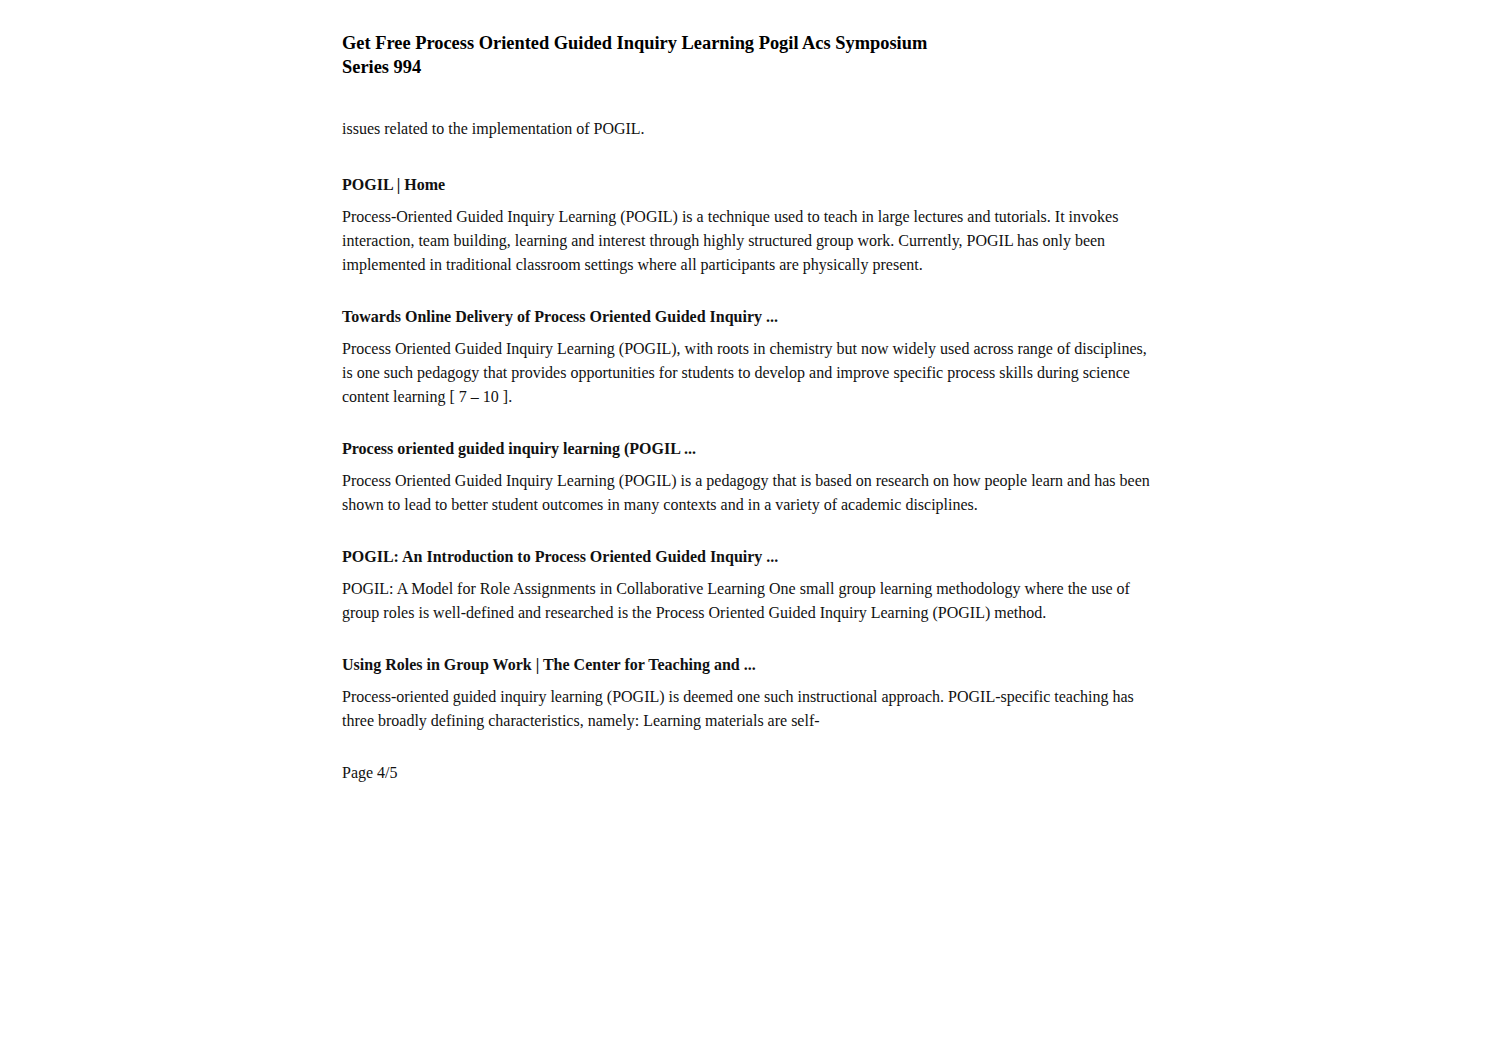Get Free Process Oriented Guided Inquiry Learning Pogil Acs Symposium Series 994
issues related to the implementation of POGIL.
POGIL | Home
Process-Oriented Guided Inquiry Learning (POGIL) is a technique used to teach in large lectures and tutorials. It invokes interaction, team building, learning and interest through highly structured group work. Currently, POGIL has only been implemented in traditional classroom settings where all participants are physically present.
Towards Online Delivery of Process Oriented Guided Inquiry ...
Process Oriented Guided Inquiry Learning (POGIL), with roots in chemistry but now widely used across range of disciplines, is one such pedagogy that provides opportunities for students to develop and improve specific process skills during science content learning [ 7 – 10 ].
Process oriented guided inquiry learning (POGIL ...
Process Oriented Guided Inquiry Learning (POGIL) is a pedagogy that is based on research on how people learn and has been shown to lead to better student outcomes in many contexts and in a variety of academic disciplines.
POGIL: An Introduction to Process Oriented Guided Inquiry ...
POGIL: A Model for Role Assignments in Collaborative Learning One small group learning methodology where the use of group roles is well-defined and researched is the Process Oriented Guided Inquiry Learning (POGIL) method.
Using Roles in Group Work | The Center for Teaching and ...
Process-oriented guided inquiry learning (POGIL) is deemed one such instructional approach. POGIL-specific teaching has three broadly defining characteristics, namely: Learning materials are self-
Page 4/5